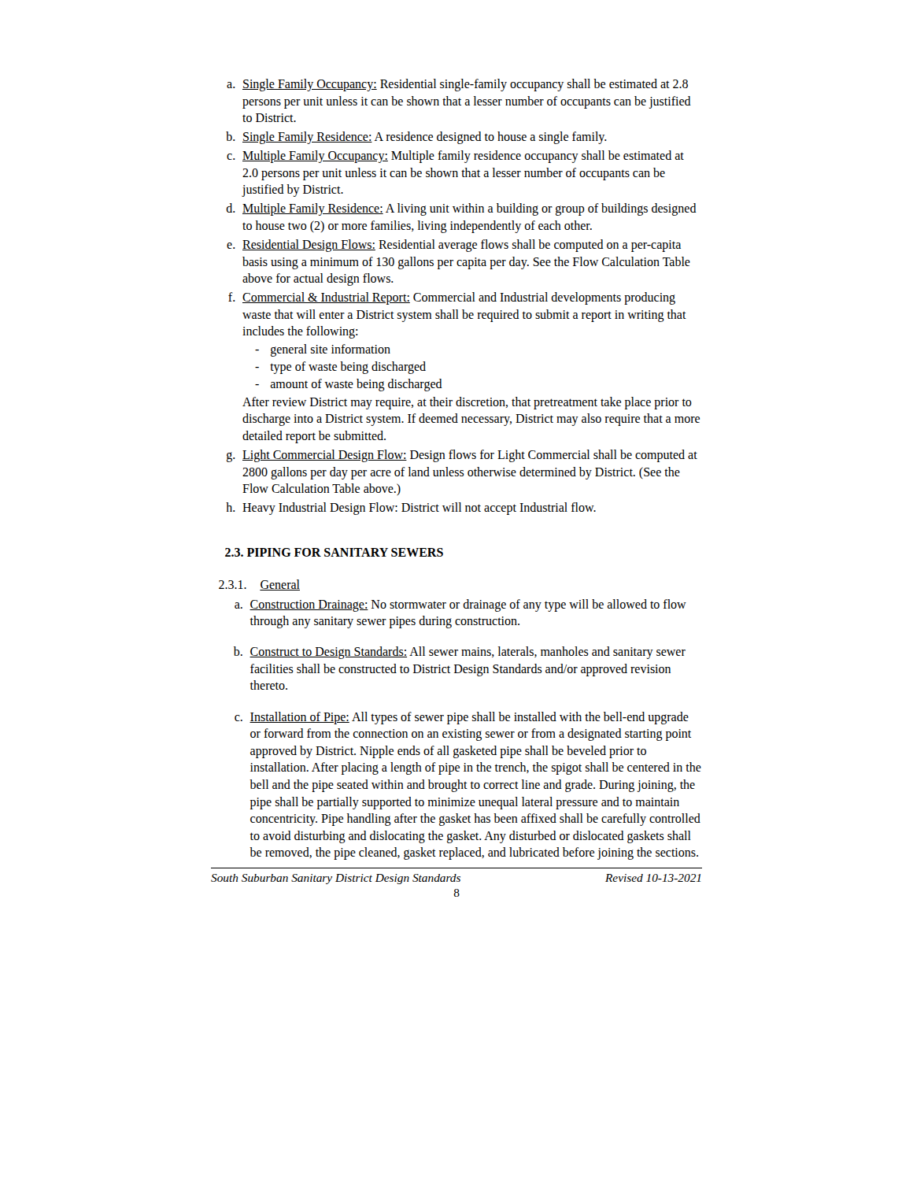Single Family Occupancy: Residential single-family occupancy shall be estimated at 2.8 persons per unit unless it can be shown that a lesser number of occupants can be justified to District.
Single Family Residence: A residence designed to house a single family.
Multiple Family Occupancy: Multiple family residence occupancy shall be estimated at 2.0 persons per unit unless it can be shown that a lesser number of occupants can be justified by District.
Multiple Family Residence: A living unit within a building or group of buildings designed to house two (2) or more families, living independently of each other.
Residential Design Flows: Residential average flows shall be computed on a per-capita basis using a minimum of 130 gallons per capita per day. See the Flow Calculation Table above for actual design flows.
Commercial & Industrial Report: Commercial and Industrial developments producing waste that will enter a District system shall be required to submit a report in writing that includes the following:
general site information
type of waste being discharged
amount of waste being discharged
After review District may require, at their discretion, that pretreatment take place prior to discharge into a District system. If deemed necessary, District may also require that a more detailed report be submitted.
Light Commercial Design Flow: Design flows for Light Commercial shall be computed at 2800 gallons per day per acre of land unless otherwise determined by District. (See the Flow Calculation Table above.)
Heavy Industrial Design Flow: District will not accept Industrial flow.
2.3. PIPING FOR SANITARY SEWERS
2.3.1. General
Construction Drainage: No stormwater or drainage of any type will be allowed to flow through any sanitary sewer pipes during construction.
Construct to Design Standards: All sewer mains, laterals, manholes and sanitary sewer facilities shall be constructed to District Design Standards and/or approved revision thereto.
Installation of Pipe: All types of sewer pipe shall be installed with the bell-end upgrade or forward from the connection on an existing sewer or from a designated starting point approved by District. Nipple ends of all gasketed pipe shall be beveled prior to installation. After placing a length of pipe in the trench, the spigot shall be centered in the bell and the pipe seated within and brought to correct line and grade. During joining, the pipe shall be partially supported to minimize unequal lateral pressure and to maintain concentricity. Pipe handling after the gasket has been affixed shall be carefully controlled to avoid disturbing and dislocating the gasket. Any disturbed or dislocated gaskets shall be removed, the pipe cleaned, gasket replaced, and lubricated before joining the sections.
South Suburban Sanitary District Design Standards Revised 10-13-2021
8